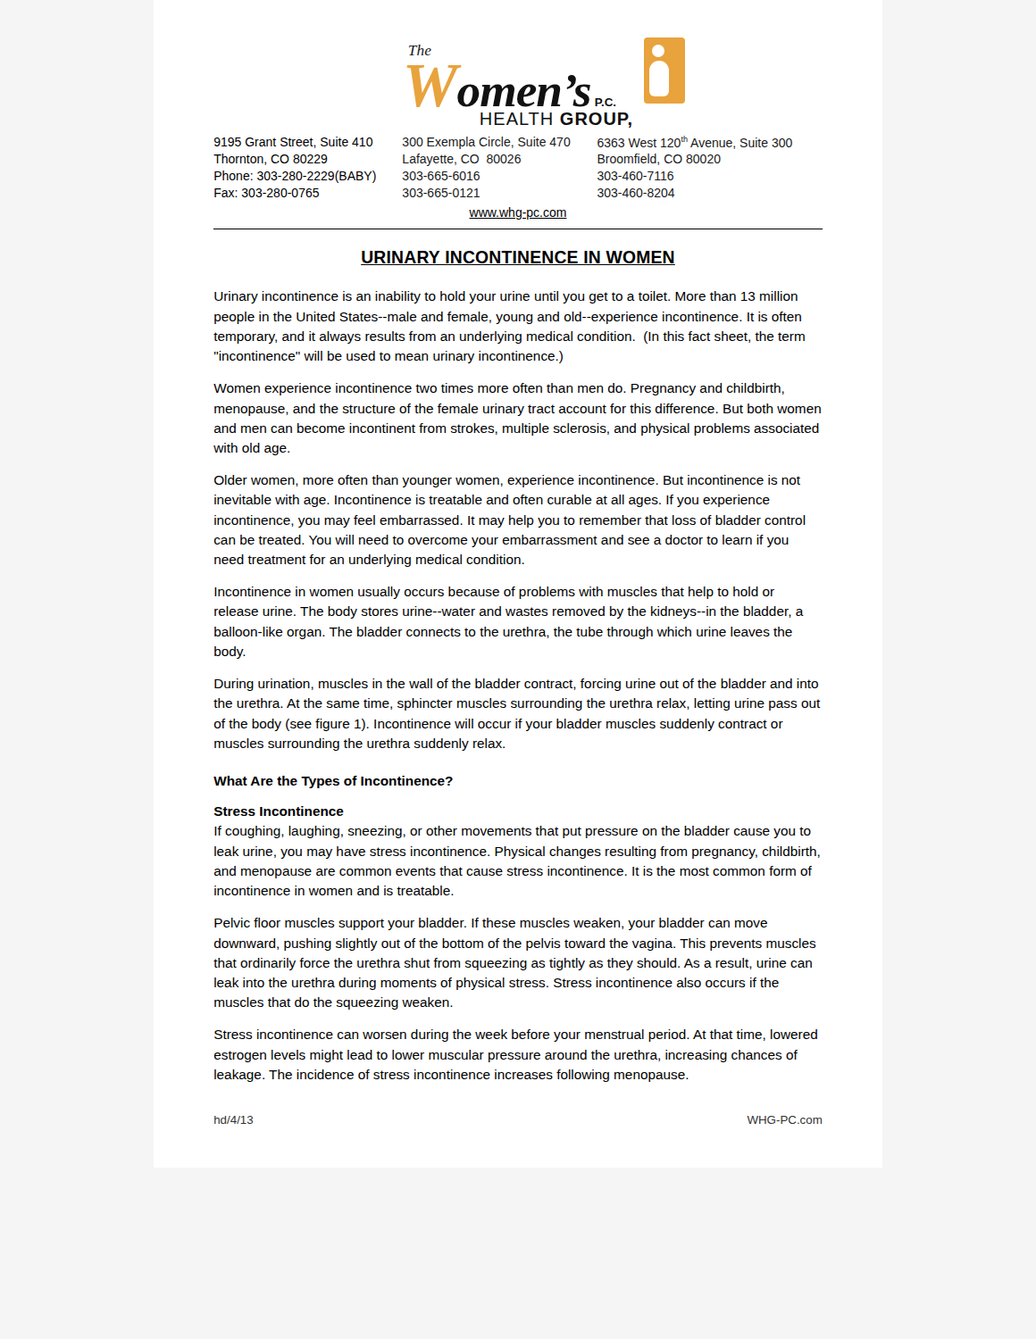The Women’s P.C. HEALTH GROUP,
| 9195 Grant Street, Suite 410 | 300 Exempla Circle, Suite 470 | 6363 West 120 th Avenue, Suite 300 |
| Thornton, CO 80229 | Lafayette, CO 80026 | Broomfield, CO 80020 |
| Phone: 303-280-2229(BABY) | 303-665-6016 | 303-460-7116 |
| Fax: 303-280-0765 | 303-665-0121 | 303-460-8204 |
www.whg-pc.com
URINARY INCONTINENCE IN WOMEN
Urinary incontinence is an inability to hold your urine until you get to a toilet. More than 13 million people in the United States--male and female, young and old--experience incontinence. It is often temporary, and it always results from an underlying medical condition. (In this fact sheet, the term "incontinence" will be used to mean urinary incontinence.)
Women experience incontinence two times more often than men do. Pregnancy and childbirth, menopause, and the structure of the female urinary tract account for this difference. But both women and men can become incontinent from strokes, multiple sclerosis, and physical problems associated with old age.
Older women, more often than younger women, experience incontinence. But incontinence is not inevitable with age. Incontinence is treatable and often curable at all ages. If you experience incontinence, you may feel embarrassed. It may help you to remember that loss of bladder control can be treated. You will need to overcome your embarrassment and see a doctor to learn if you need treatment for an underlying medical condition.
Incontinence in women usually occurs because of problems with muscles that help to hold or release urine. The body stores urine--water and wastes removed by the kidneys--in the bladder, a balloon-like organ. The bladder connects to the urethra, the tube through which urine leaves the body.
During urination, muscles in the wall of the bladder contract, forcing urine out of the bladder and into the urethra. At the same time, sphincter muscles surrounding the urethra relax, letting urine pass out of the body (see figure 1). Incontinence will occur if your bladder muscles suddenly contract or muscles surrounding the urethra suddenly relax.
What Are the Types of Incontinence?
Stress Incontinence
If coughing, laughing, sneezing, or other movements that put pressure on the bladder cause you to leak urine, you may have stress incontinence. Physical changes resulting from pregnancy, childbirth, and menopause are common events that cause stress incontinence. It is the most common form of incontinence in women and is treatable.
Pelvic floor muscles support your bladder. If these muscles weaken, your bladder can move downward, pushing slightly out of the bottom of the pelvis toward the vagina. This prevents muscles that ordinarily force the urethra shut from squeezing as tightly as they should. As a result, urine can leak into the urethra during moments of physical stress. Stress incontinence also occurs if the muscles that do the squeezing weaken.
Stress incontinence can worsen during the week before your menstrual period. At that time, lowered estrogen levels might lead to lower muscular pressure around the urethra, increasing chances of leakage. The incidence of stress incontinence increases following menopause.
hd/4/13 WHG-PC.com